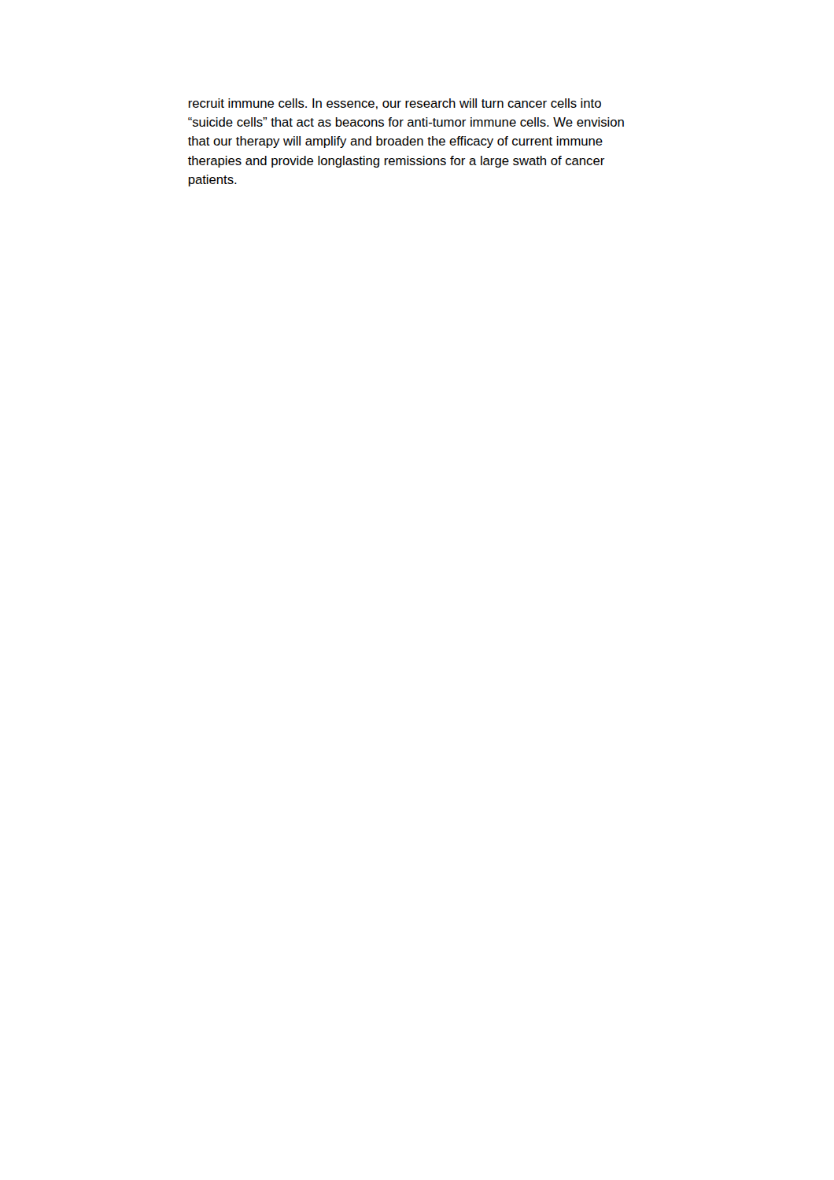recruit immune cells. In essence, our research will turn cancer cells into “suicide cells” that act as beacons for anti-tumor immune cells. We envision that our therapy will amplify and broaden the efficacy of current immune therapies and provide longlasting remissions for a large swath of cancer patients.